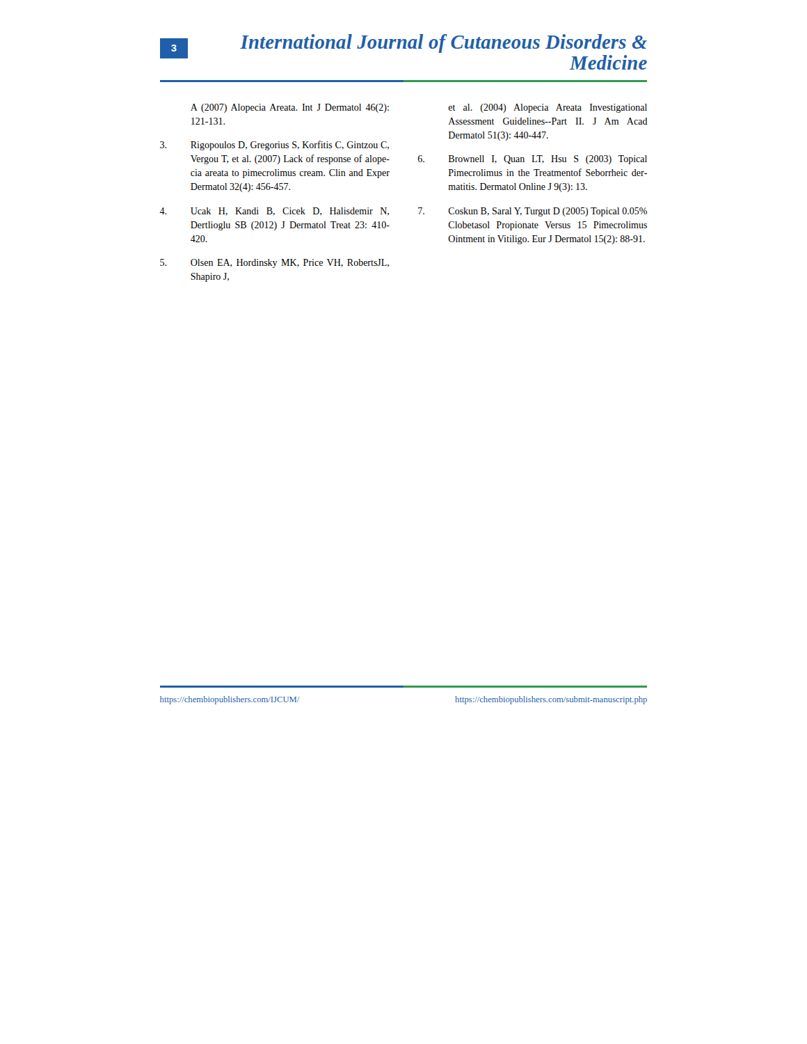3
International Journal of Cutaneous Disorders & Medicine
A (2007) Alopecia Areata. Int J Dermatol 46(2): 121-131.
3. Rigopoulos D, Gregorius S, Korfitis C, Gintzou C, Vergou T, et al. (2007) Lack of response of alopecia areata to pimecrolimus cream. Clin and Exper Dermatol 32(4): 456-457.
4. Ucak H, Kandi B, Cicek D, Halisdemir N, Dertlioglu SB (2012) J Dermatol Treat 23: 410-420.
5. Olsen EA, Hordinsky MK, Price VH, RobertsJL, Shapiro J,
et al. (2004) Alopecia Areata Investigational Assessment Guidelines--Part II. J Am Acad Dermatol 51(3): 440-447.
6. Brownell I, Quan LT, Hsu S (2003) Topical Pimecrolimus in the Treatmentof Seborrheic dermatitis. Dermatol Online J 9(3): 13.
7. Coskun B, Saral Y, Turgut D (2005) Topical 0.05% Clobetasol Propionate Versus 15 Pimecrolimus Ointment in Vitiligo. Eur J Dermatol 15(2): 88-91.
https://chembiopublishers.com/IJCUM/ https://chembiopublishers.com/submit-manuscript.php